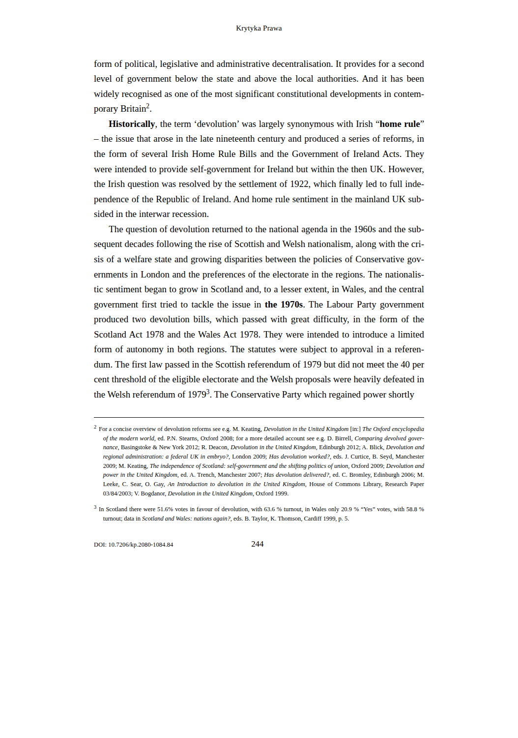Krytyka Prawa
form of political, legislative and administrative decentralisation. It provides for a second level of government below the state and above the local authorities. And it has been widely recognised as one of the most significant constitutional developments in contemporary Britain2.
Historically, the term ‘devolution’ was largely synonymous with Irish “home rule” – the issue that arose in the late nineteenth century and produced a series of reforms, in the form of several Irish Home Rule Bills and the Government of Ireland Acts. They were intended to provide self-government for Ireland but within the then UK. However, the Irish question was resolved by the settlement of 1922, which finally led to full independence of the Republic of Ireland. And home rule sentiment in the mainland UK subsided in the interwar recession.
The question of devolution returned to the national agenda in the 1960s and the subsequent decades following the rise of Scottish and Welsh nationalism, along with the crisis of a welfare state and growing disparities between the policies of Conservative governments in London and the preferences of the electorate in the regions. The nationalistic sentiment began to grow in Scotland and, to a lesser extent, in Wales, and the central government first tried to tackle the issue in the 1970s. The Labour Party government produced two devolution bills, which passed with great difficulty, in the form of the Scotland Act 1978 and the Wales Act 1978. They were intended to introduce a limited form of autonomy in both regions. The statutes were subject to approval in a referendum. The first law passed in the Scottish referendum of 1979 but did not meet the 40 per cent threshold of the eligible electorate and the Welsh proposals were heavily defeated in the Welsh referendum of 19793. The Conservative Party which regained power shortly
2 For a concise overview of devolution reforms see e.g. M. Keating, Devolution in the United Kingdom [in:] The Oxford encyclopedia of the modern world, ed. P.N. Stearns, Oxford 2008; for a more detailed account see e.g. D. Birrell, Comparing devolved governance, Basingstoke & New York 2012; R. Deacon, Devolution in the United Kingdom, Edinburgh 2012; A. Blick, Devolution and regional administration: a federal UK in embryo?, London 2009; Has devolution worked?, eds. J. Curtice, B. Seyd, Manchester 2009; M. Keating, The independence of Scotland: self-government and the shifting politics of union, Oxford 2009; Devolution and power in the United Kingdom, ed. A. Trench, Manchester 2007; Has devolution delivered?, ed. C. Bromley, Edinburgh 2006; M. Leeke, C. Sear, O. Gay, An Introduction to devolution in the United Kingdom, House of Commons Library, Research Paper 03/84/2003; V. Bogdanor, Devolution in the United Kingdom, Oxford 1999.
3 In Scotland there were 51.6% votes in favour of devolution, with 63.6 % turnout, in Wales only 20.9 % “Yes” votes, with 58.8 % turnout; data in Scotland and Wales: nations again?, eds. B. Taylor, K. Thomson, Cardiff 1999, p. 5.
DOI: 10.7206/kp.2080-1084.84 244